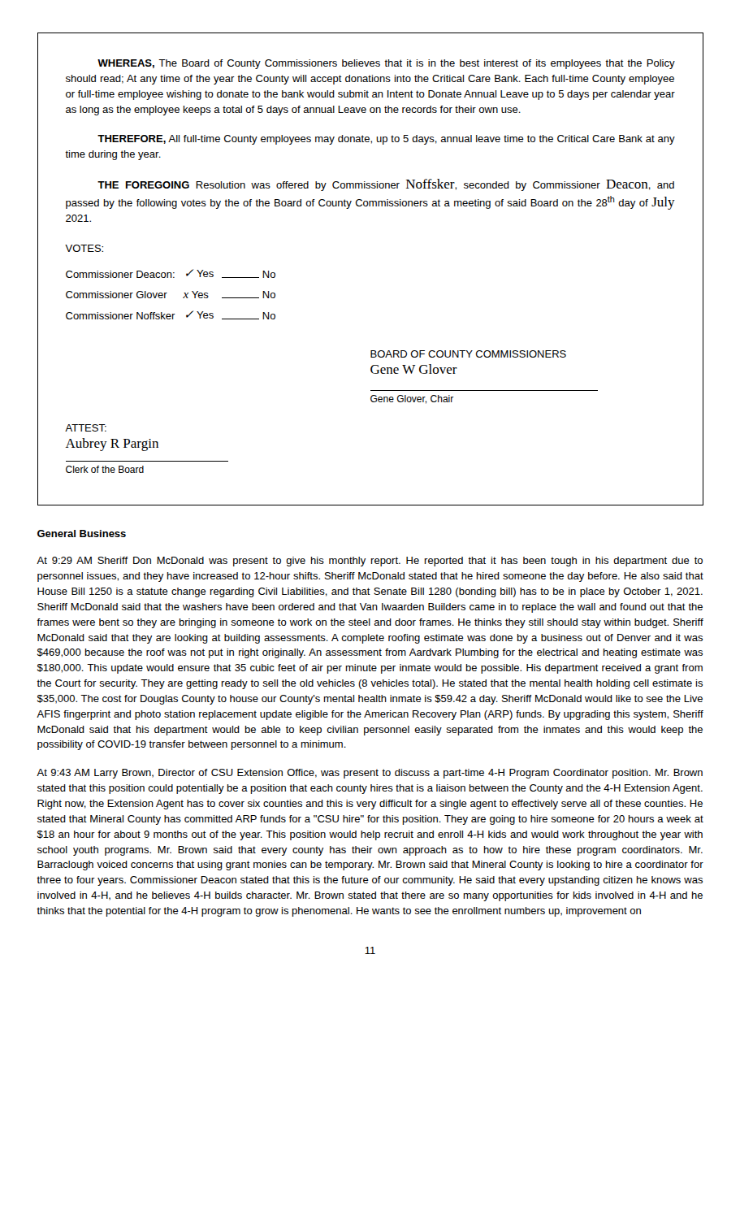WHEREAS, The Board of County Commissioners believes that it is in the best interest of its employees that the Policy should read; At any time of the year the County will accept donations into the Critical Care Bank. Each full-time County employee or full-time employee wishing to donate to the bank would submit an Intent to Donate Annual Leave up to 5 days per calendar year as long as the employee keeps a total of 5 days of annual Leave on the records for their own use.
THEREFORE, All full-time County employees may donate, up to 5 days, annual leave time to the Critical Care Bank at any time during the year.
THE FOREGOING Resolution was offered by Commissioner Noffsker, seconded by Commissioner Deacon, and passed by the following votes by the of the Board of County Commissioners at a meeting of said Board on the 28th day of July 2021.
VOTES:
| Commissioner Deacon: | ✓ Yes | No |
| Commissioner Glover | x Yes | No |
| Commissioner Noffsker | ✓ Yes | No |
BOARD OF COUNTY COMMISSIONERS
Gene W Glover
Gene Glover, Chair
ATTEST:
Aubrey R Pargin
Clerk of the Board
General Business
At 9:29 AM Sheriff Don McDonald was present to give his monthly report. He reported that it has been tough in his department due to personnel issues, and they have increased to 12-hour shifts. Sheriff McDonald stated that he hired someone the day before. He also said that House Bill 1250 is a statute change regarding Civil Liabilities, and that Senate Bill 1280 (bonding bill) has to be in place by October 1, 2021. Sheriff McDonald said that the washers have been ordered and that Van Iwaarden Builders came in to replace the wall and found out that the frames were bent so they are bringing in someone to work on the steel and door frames. He thinks they still should stay within budget. Sheriff McDonald said that they are looking at building assessments. A complete roofing estimate was done by a business out of Denver and it was $469,000 because the roof was not put in right originally. An assessment from Aardvark Plumbing for the electrical and heating estimate was $180,000. This update would ensure that 35 cubic feet of air per minute per inmate would be possible. His department received a grant from the Court for security. They are getting ready to sell the old vehicles (8 vehicles total). He stated that the mental health holding cell estimate is $35,000. The cost for Douglas County to house our County's mental health inmate is $59.42 a day. Sheriff McDonald would like to see the Live AFIS fingerprint and photo station replacement update eligible for the American Recovery Plan (ARP) funds. By upgrading this system, Sheriff McDonald said that his department would be able to keep civilian personnel easily separated from the inmates and this would keep the possibility of COVID-19 transfer between personnel to a minimum.
At 9:43 AM Larry Brown, Director of CSU Extension Office, was present to discuss a part-time 4-H Program Coordinator position. Mr. Brown stated that this position could potentially be a position that each county hires that is a liaison between the County and the 4-H Extension Agent. Right now, the Extension Agent has to cover six counties and this is very difficult for a single agent to effectively serve all of these counties. He stated that Mineral County has committed ARP funds for a "CSU hire" for this position. They are going to hire someone for 20 hours a week at $18 an hour for about 9 months out of the year. This position would help recruit and enroll 4-H kids and would work throughout the year with school youth programs. Mr. Brown said that every county has their own approach as to how to hire these program coordinators. Mr. Barraclough voiced concerns that using grant monies can be temporary. Mr. Brown said that Mineral County is looking to hire a coordinator for three to four years. Commissioner Deacon stated that this is the future of our community. He said that every upstanding citizen he knows was involved in 4-H, and he believes 4-H builds character. Mr. Brown stated that there are so many opportunities for kids involved in 4-H and he thinks that the potential for the 4-H program to grow is phenomenal. He wants to see the enrollment numbers up, improvement on
11